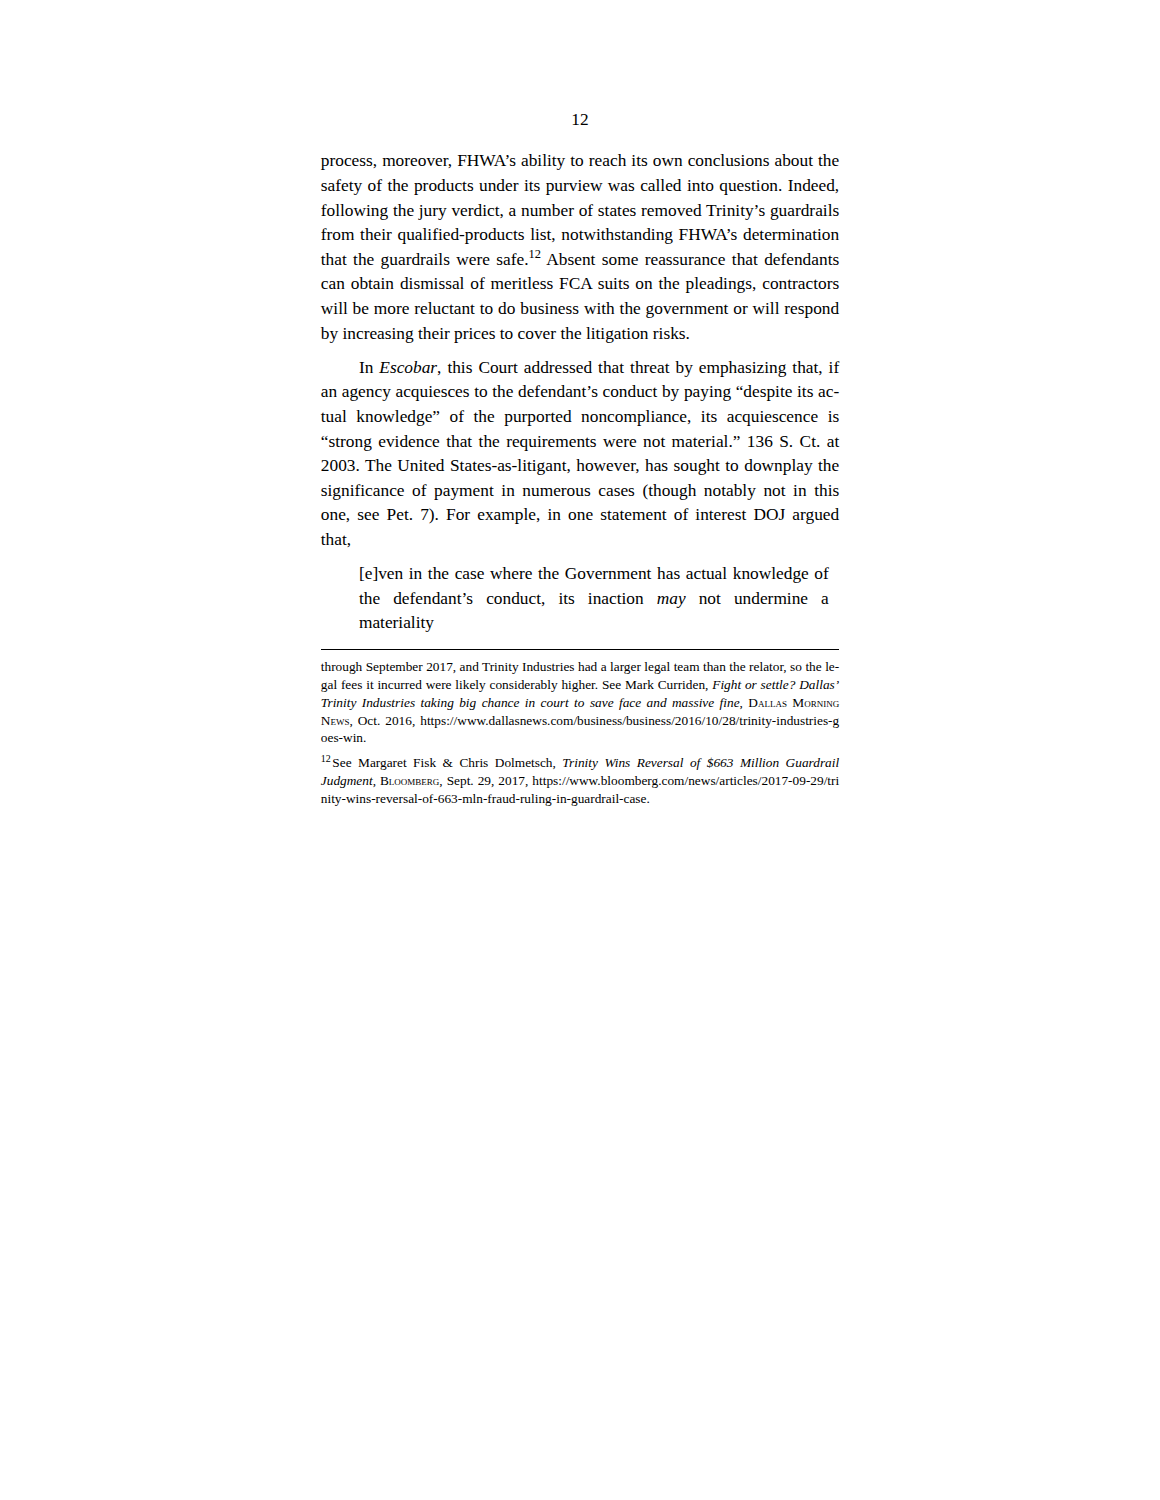12
process, moreover, FHWA’s ability to reach its own conclusions about the safety of the products under its purview was called into question. Indeed, following the jury verdict, a number of states removed Trinity’s guardrails from their qualified-products list, notwithstanding FHWA’s determination that the guardrails were safe.12 Absent some reassurance that defendants can obtain dismissal of meritless FCA suits on the pleadings, contractors will be more reluctant to do business with the government or will respond by increasing their prices to cover the litigation risks.
In Escobar, this Court addressed that threat by emphasizing that, if an agency acquiesces to the defendant’s conduct by paying “despite its actual knowledge” of the purported noncompliance, its acquiescence is “strong evidence that the requirements were not material.” 136 S. Ct. at 2003. The United States-as-litigant, however, has sought to downplay the significance of payment in numerous cases (though notably not in this one, see Pet. 7). For example, in one statement of interest DOJ argued that,
[e]ven in the case where the Government has actual knowledge of the defendant’s conduct, its inaction may not undermine a materiality
through September 2017, and Trinity Industries had a larger legal team than the relator, so the legal fees it incurred were likely considerably higher. See Mark Curriden, Fight or settle? Dallas’ Trinity Industries taking big chance in court to save face and massive fine, Dallas Morning News, Oct. 2016, https://www.dallasnews.com/business/business/2016/10/28/trinity-industries-goes-win.
12 See Margaret Fisk & Chris Dolmetsch, Trinity Wins Reversal of $663 Million Guardrail Judgment, Bloomberg, Sept. 29, 2017, https://www.bloomberg.com/news/articles/2017-09-29/trinity-wins-reversal-of-663-mln-fraud-ruling-in-guardrail-case.